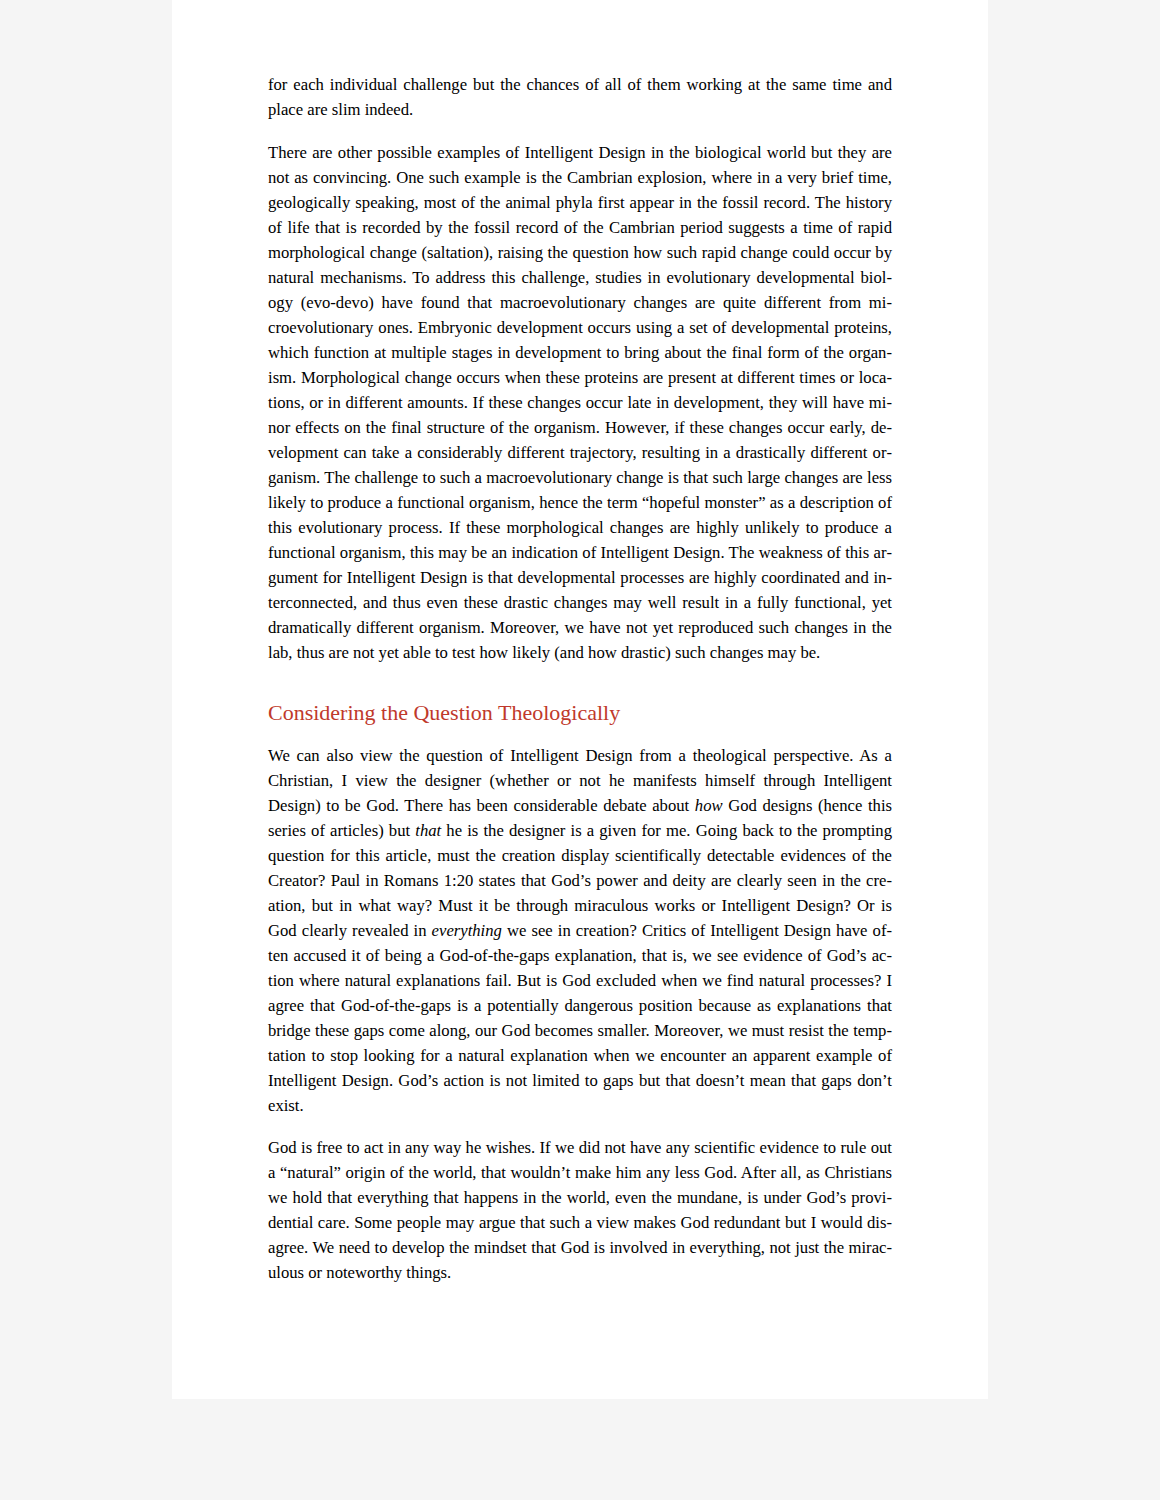for each individual challenge but the chances of all of them working at the same time and place are slim indeed.
There are other possible examples of Intelligent Design in the biological world but they are not as convincing. One such example is the Cambrian explosion, where in a very brief time, geologically speaking, most of the animal phyla first appear in the fossil record. The history of life that is recorded by the fossil record of the Cambrian period suggests a time of rapid morphological change (saltation), raising the question how such rapid change could occur by natural mechanisms. To address this challenge, studies in evolutionary developmental biology (evo-devo) have found that macroevolutionary changes are quite different from microevolutionary ones. Embryonic development occurs using a set of developmental proteins, which function at multiple stages in development to bring about the final form of the organism. Morphological change occurs when these proteins are present at different times or locations, or in different amounts. If these changes occur late in development, they will have minor effects on the final structure of the organism. However, if these changes occur early, development can take a considerably different trajectory, resulting in a drastically different organism. The challenge to such a macroevolutionary change is that such large changes are less likely to produce a functional organism, hence the term “hopeful monster” as a description of this evolutionary process. If these morphological changes are highly unlikely to produce a functional organism, this may be an indication of Intelligent Design. The weakness of this argument for Intelligent Design is that developmental processes are highly coordinated and interconnected, and thus even these drastic changes may well result in a fully functional, yet dramatically different organism. Moreover, we have not yet reproduced such changes in the lab, thus are not yet able to test how likely (and how drastic) such changes may be.
Considering the Question Theologically
We can also view the question of Intelligent Design from a theological perspective. As a Christian, I view the designer (whether or not he manifests himself through Intelligent Design) to be God. There has been considerable debate about how God designs (hence this series of articles) but that he is the designer is a given for me. Going back to the prompting question for this article, must the creation display scientifically detectable evidences of the Creator? Paul in Romans 1:20 states that God’s power and deity are clearly seen in the creation, but in what way? Must it be through miraculous works or Intelligent Design? Or is God clearly revealed in everything we see in creation? Critics of Intelligent Design have often accused it of being a God-of-the-gaps explanation, that is, we see evidence of God’s action where natural explanations fail. But is God excluded when we find natural processes? I agree that God-of-the-gaps is a potentially dangerous position because as explanations that bridge these gaps come along, our God becomes smaller. Moreover, we must resist the temptation to stop looking for a natural explanation when we encounter an apparent example of Intelligent Design. God’s action is not limited to gaps but that doesn’t mean that gaps don’t exist.
God is free to act in any way he wishes. If we did not have any scientific evidence to rule out a “natural” origin of the world, that wouldn’t make him any less God. After all, as Christians we hold that everything that happens in the world, even the mundane, is under God’s providential care. Some people may argue that such a view makes God redundant but I would disagree. We need to develop the mindset that God is involved in everything, not just the miraculous or noteworthy things.